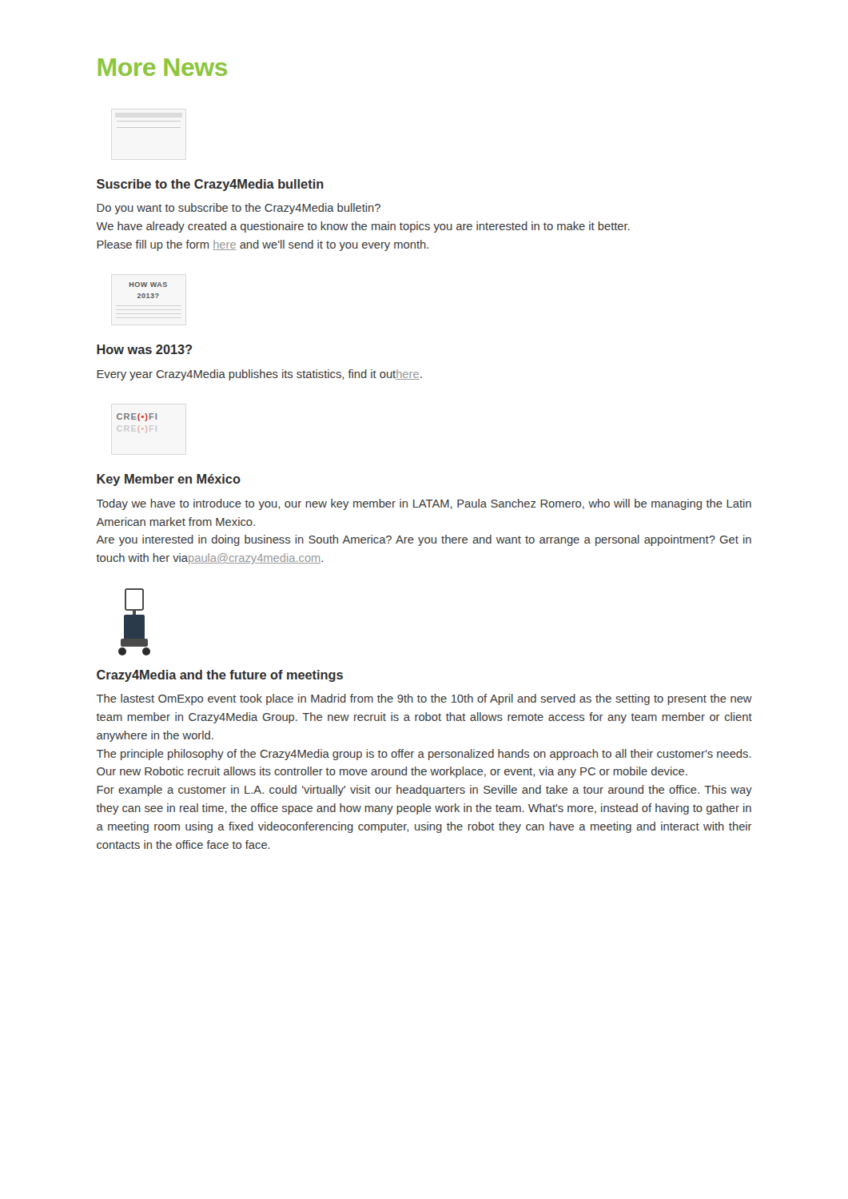More News
Suscribe to the Crazy4Media bulletin
Do you want to subscribe to the Crazy4Media bulletin?
We have already created a questionaire to know the main topics you are interested in to make it better.
Please fill up the form here and we'll send it to you every month.
HOW WAS
2013?
How was 2013?
Every year Crazy4Media publishes its statistics, find it outhere.
CRE(•) FI
CRE(•) FI
Key Member en México
Today we have to introduce to you, our new key member in LATAM, Paula Sanchez Romero, who will be managing the Latin American market from Mexico.
Are you interested in doing business in South America? Are you there and want to arrange a personal appointment? Get in touch with her viapaula@crazy4media.com.
Crazy4Media and the future of meetings
The lastest OmExpo event took place in Madrid from the 9th to the 10th of April and served as the setting to present the new team member in Crazy4Media Group. The new recruit is a robot that allows remote access for any team member or client anywhere in the world.
The principle philosophy of the Crazy4Media group is to offer a personalized hands on approach to all their customer's needs. Our new Robotic recruit allows its controller to move around the workplace, or event, via any PC or mobile device.
For example a customer in L.A. could 'virtually' visit our headquarters in Seville and take a tour around the office. This way they can see in real time, the office space and how many people work in the team. What's more, instead of having to gather in a meeting room using a fixed videoconferencing computer, using the robot they can have a meeting and interact with their contacts in the office face to face.